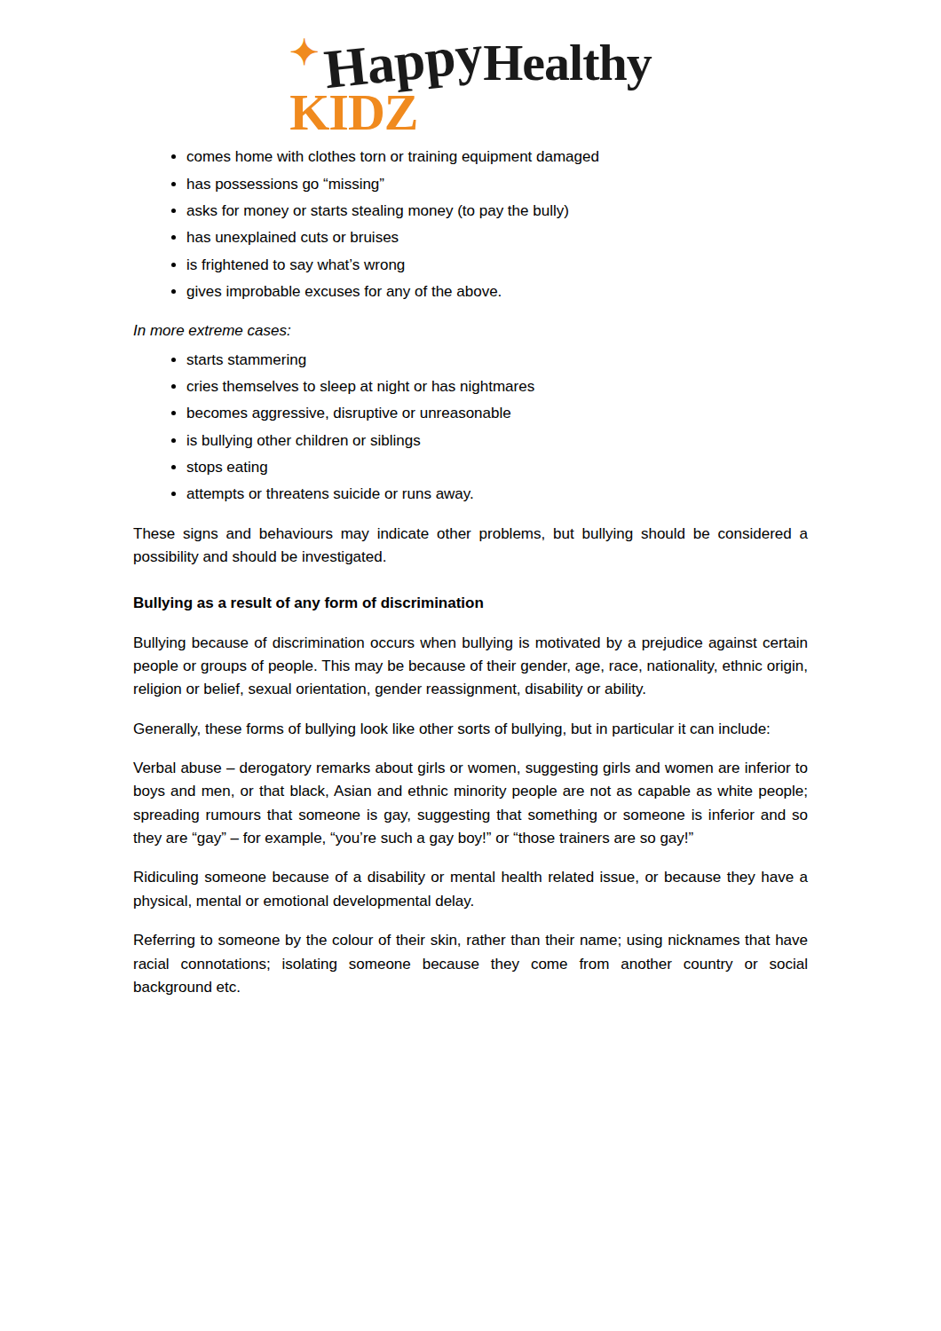✦ Happy Healthy
KIDZ
comes home with clothes torn or training equipment damaged
has possessions go “missing”
asks for money or starts stealing money (to pay the bully)
has unexplained cuts or bruises
is frightened to say what’s wrong
gives improbable excuses for any of the above.
In more extreme cases:
starts stammering
cries themselves to sleep at night or has nightmares
becomes aggressive, disruptive or unreasonable
is bullying other children or siblings
stops eating
attempts or threatens suicide or runs away.
These signs and behaviours may indicate other problems, but bullying should be considered a possibility and should be investigated.
Bullying as a result of any form of discrimination
Bullying because of discrimination occurs when bullying is motivated by a prejudice against certain people or groups of people. This may be because of their gender, age, race, nationality, ethnic origin, religion or belief, sexual orientation, gender reassignment, disability or ability.
Generally, these forms of bullying look like other sorts of bullying, but in particular it can include:
Verbal abuse – derogatory remarks about girls or women, suggesting girls and women are inferior to boys and men, or that black, Asian and ethnic minority people are not as capable as white people; spreading rumours that someone is gay, suggesting that something or someone is inferior and so they are “gay” – for example, “you’re such a gay boy!” or “those trainers are so gay!”
Ridiculing someone because of a disability or mental health related issue, or because they have a physical, mental or emotional developmental delay.
Referring to someone by the colour of their skin, rather than their name; using nicknames that have racial connotations; isolating someone because they come from another country or social background etc.